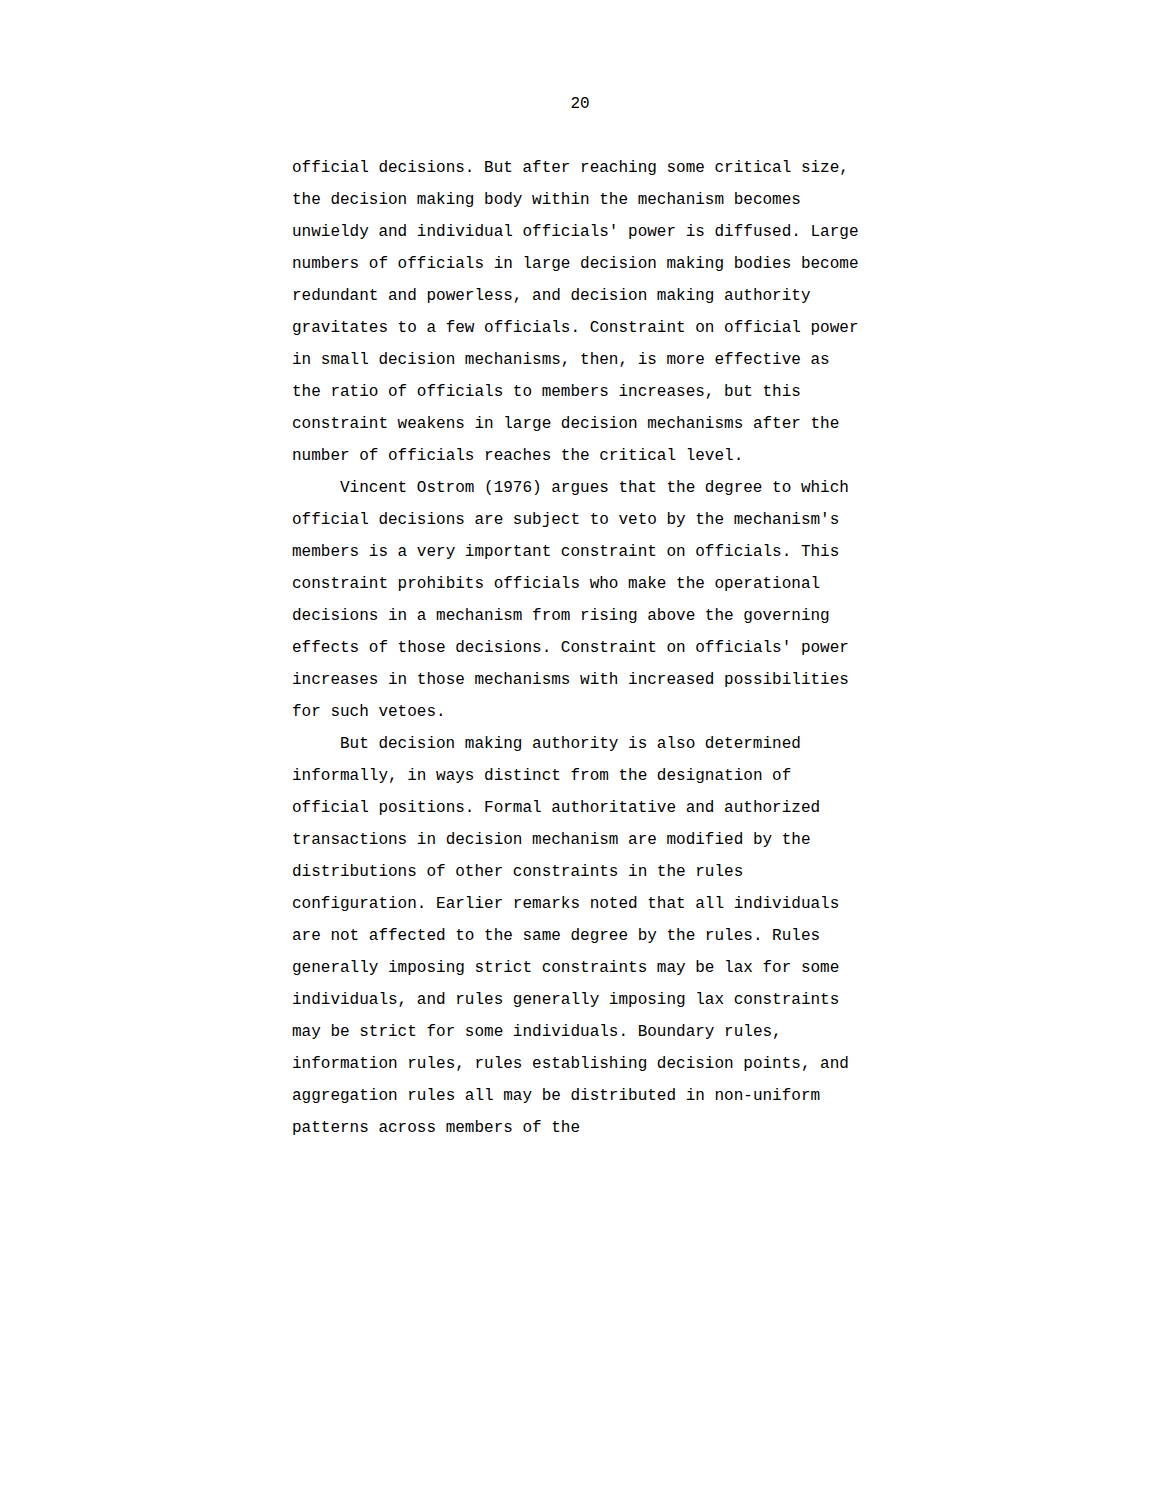20
official decisions. But after reaching some critical size, the decision making body within the mechanism becomes unwieldy and individual officials' power is diffused. Large numbers of officials in large decision making bodies become redundant and powerless, and decision making authority gravitates to a few officials. Constraint on official power in small decision mechanisms, then, is more effective as the ratio of officials to members increases, but this constraint weakens in large decision mechanisms after the number of officials reaches the critical level.
Vincent Ostrom (1976) argues that the degree to which official decisions are subject to veto by the mechanism's members is a very important constraint on officials. This constraint prohibits officials who make the operational decisions in a mechanism from rising above the governing effects of those decisions. Constraint on officials' power increases in those mechanisms with increased possibilities for such vetoes.
But decision making authority is also determined informally, in ways distinct from the designation of official positions. Formal authoritative and authorized transactions in decision mechanism are modified by the distributions of other constraints in the rules configuration. Earlier remarks noted that all individuals are not affected to the same degree by the rules. Rules generally imposing strict constraints may be lax for some individuals, and rules generally imposing lax constraints may be strict for some individuals. Boundary rules, information rules, rules establishing decision points, and aggregation rules all may be distributed in non-uniform patterns across members of the